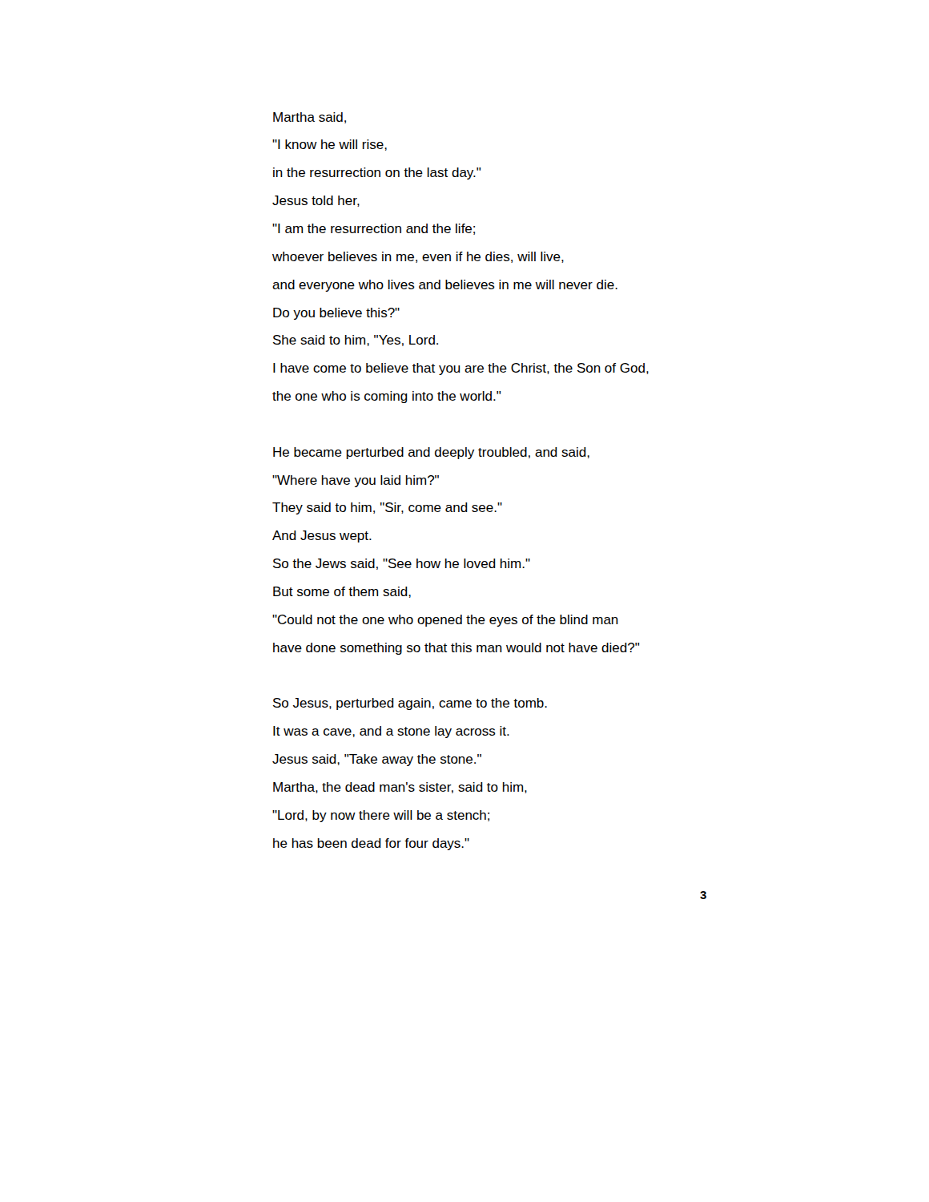Martha said,
"I know he will rise,
in the resurrection on the last day."
Jesus told her,
"I am the resurrection and the life;
whoever believes in me, even if he dies, will live,
and everyone who lives and believes in me will never die.
Do you believe this?"
She said to him, "Yes, Lord.
I have come to believe that you are the Christ, the Son of God,
the one who is coming into the world."
He became perturbed and deeply troubled, and said,
"Where have you laid him?"
They said to him, "Sir, come and see."
And Jesus wept.
So the Jews said, "See how he loved him."
But some of them said,
"Could not the one who opened the eyes of the blind man
have done something so that this man would not have died?"
So Jesus, perturbed again, came to the tomb.
It was a cave, and a stone lay across it.
Jesus said, "Take away the stone."
Martha, the dead man's sister, said to him,
"Lord, by now there will be a stench;
he has been dead for four days."
3